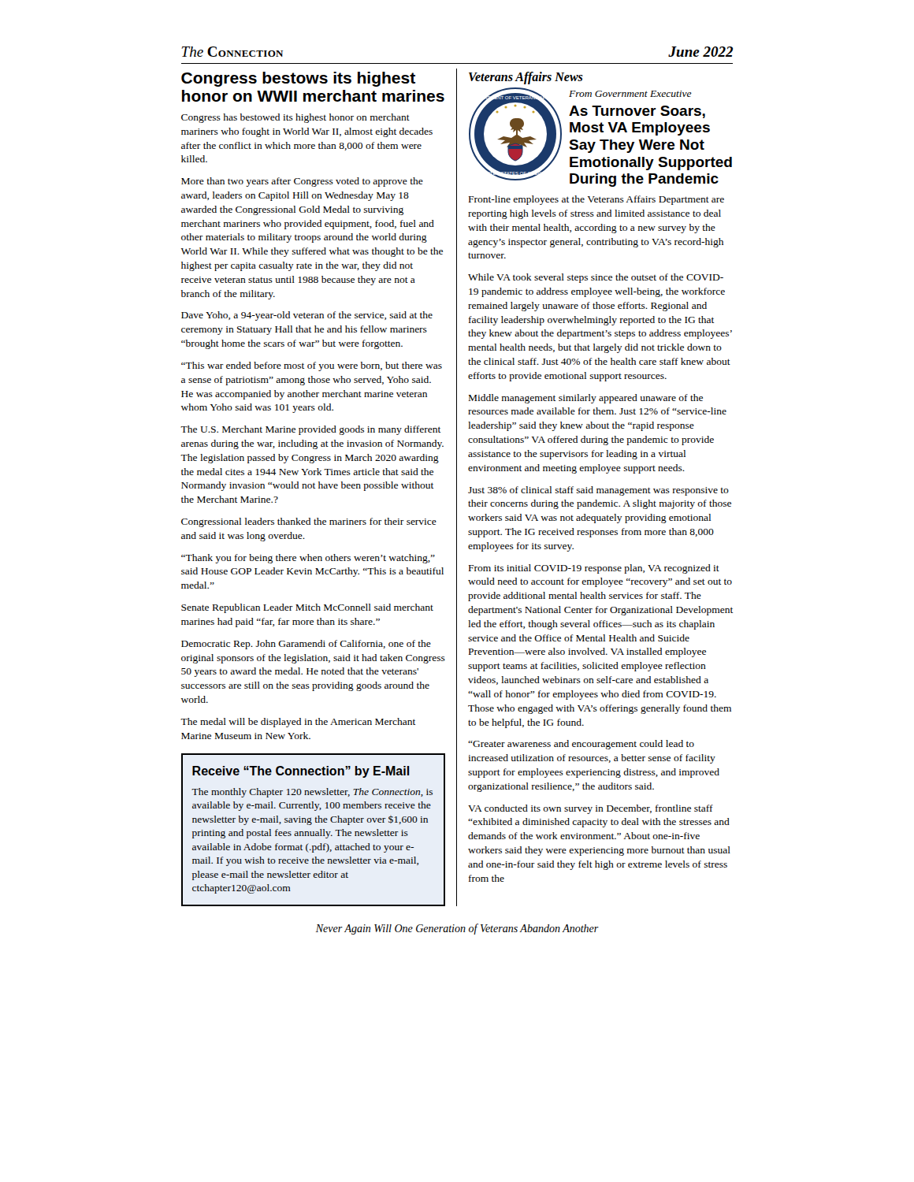The Connection
June 2022
Congress bestows its highest honor on WWII merchant marines
Congress has bestowed its highest honor on merchant mariners who fought in World War II, almost eight decades after the conflict in which more than 8,000 of them were killed.
More than two years after Congress voted to approve the award, leaders on Capitol Hill on Wednesday May 18 awarded the Congressional Gold Medal to surviving merchant mariners who provided equipment, food, fuel and other materials to military troops around the world during World War II. While they suffered what was thought to be the highest per capita casualty rate in the war, they did not receive veteran status until 1988 because they are not a branch of the military.
Dave Yoho, a 94-year-old veteran of the service, said at the ceremony in Statuary Hall that he and his fellow mariners “brought home the scars of war” but were forgotten.
“This war ended before most of you were born, but there was a sense of patriotism” among those who served, Yoho said. He was accompanied by another merchant marine veteran whom Yoho said was 101 years old.
The U.S. Merchant Marine provided goods in many different arenas during the war, including at the invasion of Normandy. The legislation passed by Congress in March 2020 awarding the medal cites a 1944 New York Times article that said the Normandy invasion “would not have been possible without the Merchant Marine.?
Congressional leaders thanked the mariners for their service and said it was long overdue.
“Thank you for being there when others weren’t watching,” said House GOP Leader Kevin McCarthy. “This is a beautiful medal.”
Senate Republican Leader Mitch McConnell said merchant marines had paid “far, far more than its share.”
Democratic Rep. John Garamendi of California, one of the original sponsors of the legislation, said it had taken Congress 50 years to award the medal. He noted that the veterans' successors are still on the seas providing goods around the world.
The medal will be displayed in the American Merchant Marine Museum in New York.
Receive “The Connection” by E-Mail
The monthly Chapter 120 newsletter, The Connection, is available by e-mail. Currently, 100 members receive the newsletter by e-mail, saving the Chapter over $1,600 in printing and postal fees annually. The newsletter is available in Adobe format (.pdf), attached to your e-mail. If you wish to receive the newsletter via e-mail, please e-mail the newsletter editor at ctchapter120@aol.com
Veterans Affairs News
DEPARTMENT OF VETERANS AFFAIRS UNITED STATES OF AMERICA
From Government Executive
As Turnover Soars, Most VA Employees Say They Were Not Emotionally Supported During the Pandemic
Front-line employees at the Veterans Affairs Department are reporting high levels of stress and limited assistance to deal with their mental health, according to a new survey by the agency’s inspector general, contributing to VA’s record-high turnover.
While VA took several steps since the outset of the COVID-19 pandemic to address employee well-being, the workforce remained largely unaware of those efforts. Regional and facility leadership overwhelmingly reported to the IG that they knew about the department’s steps to address employees’ mental health needs, but that largely did not trickle down to the clinical staff. Just 40% of the health care staff knew about efforts to provide emotional support resources.
Middle management similarly appeared unaware of the resources made available for them. Just 12% of “service-line leadership” said they knew about the “rapid response consultations” VA offered during the pandemic to provide assistance to the supervisors for leading in a virtual environment and meeting employee support needs.
Just 38% of clinical staff said management was responsive to their concerns during the pandemic. A slight majority of those workers said VA was not adequately providing emotional support. The IG received responses from more than 8,000 employees for its survey.
From its initial COVID-19 response plan, VA recognized it would need to account for employee “recovery” and set out to provide additional mental health services for staff. The department's National Center for Organizational Development led the effort, though several offices—such as its chaplain service and the Office of Mental Health and Suicide Prevention—were also involved. VA installed employee support teams at facilities, solicited employee reflection videos, launched webinars on self-care and established a “wall of honor” for employees who died from COVID-19. Those who engaged with VA’s offerings generally found them to be helpful, the IG found.
“Greater awareness and encouragement could lead to increased utilization of resources, a better sense of facility support for employees experiencing distress, and improved organizational resilience,” the auditors said.
VA conducted its own survey in December, frontline staff “exhibited a diminished capacity to deal with the stresses and demands of the work environment.” About one-in-five workers said they were experiencing more burnout than usual and one-in-four said they felt high or extreme levels of stress from the
Never Again Will One Generation of Veterans Abandon Another